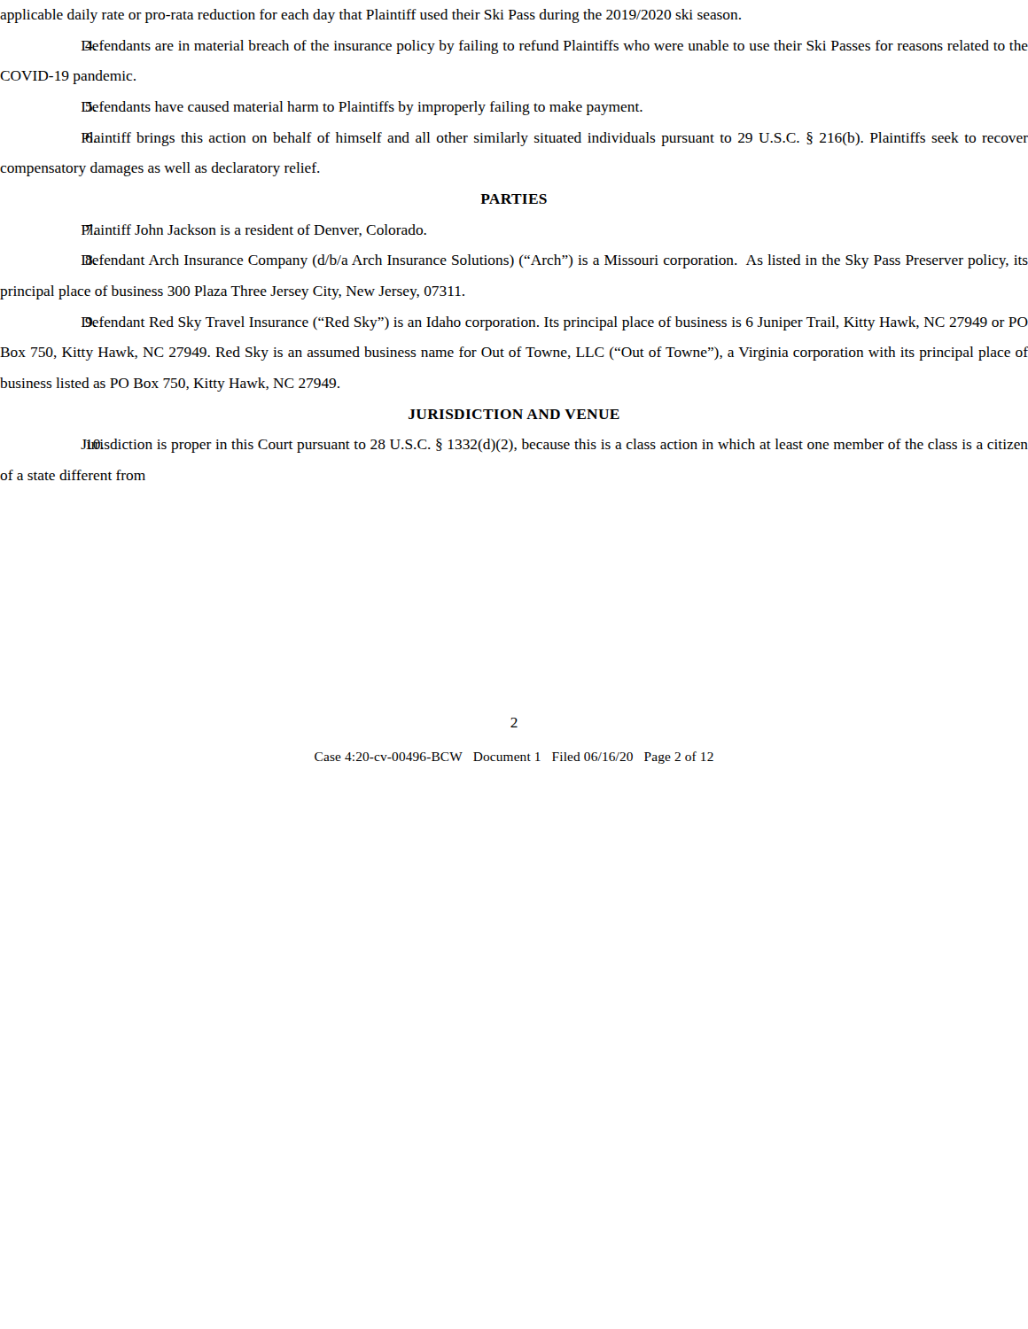applicable daily rate or pro-rata reduction for each day that Plaintiff used their Ski Pass during the 2019/2020 ski season.
4. Defendants are in material breach of the insurance policy by failing to refund Plaintiffs who were unable to use their Ski Passes for reasons related to the COVID-19 pandemic.
5. Defendants have caused material harm to Plaintiffs by improperly failing to make payment.
6. Plaintiff brings this action on behalf of himself and all other similarly situated individuals pursuant to 29 U.S.C. § 216(b). Plaintiffs seek to recover compensatory damages as well as declaratory relief.
PARTIES
7. Plaintiff John Jackson is a resident of Denver, Colorado.
8. Defendant Arch Insurance Company (d/b/a Arch Insurance Solutions) (“Arch”) is a Missouri corporation. As listed in the Sky Pass Preserver policy, its principal place of business 300 Plaza Three Jersey City, New Jersey, 07311.
9. Defendant Red Sky Travel Insurance (“Red Sky”) is an Idaho corporation. Its principal place of business is 6 Juniper Trail, Kitty Hawk, NC 27949 or PO Box 750, Kitty Hawk, NC 27949. Red Sky is an assumed business name for Out of Towne, LLC (“Out of Towne”), a Virginia corporation with its principal place of business listed as PO Box 750, Kitty Hawk, NC 27949.
JURISDICTION AND VENUE
10. Jurisdiction is proper in this Court pursuant to 28 U.S.C. § 1332(d)(2), because this is a class action in which at least one member of the class is a citizen of a state different from
2
Case 4:20-cv-00496-BCW Document 1 Filed 06/16/20 Page 2 of 12